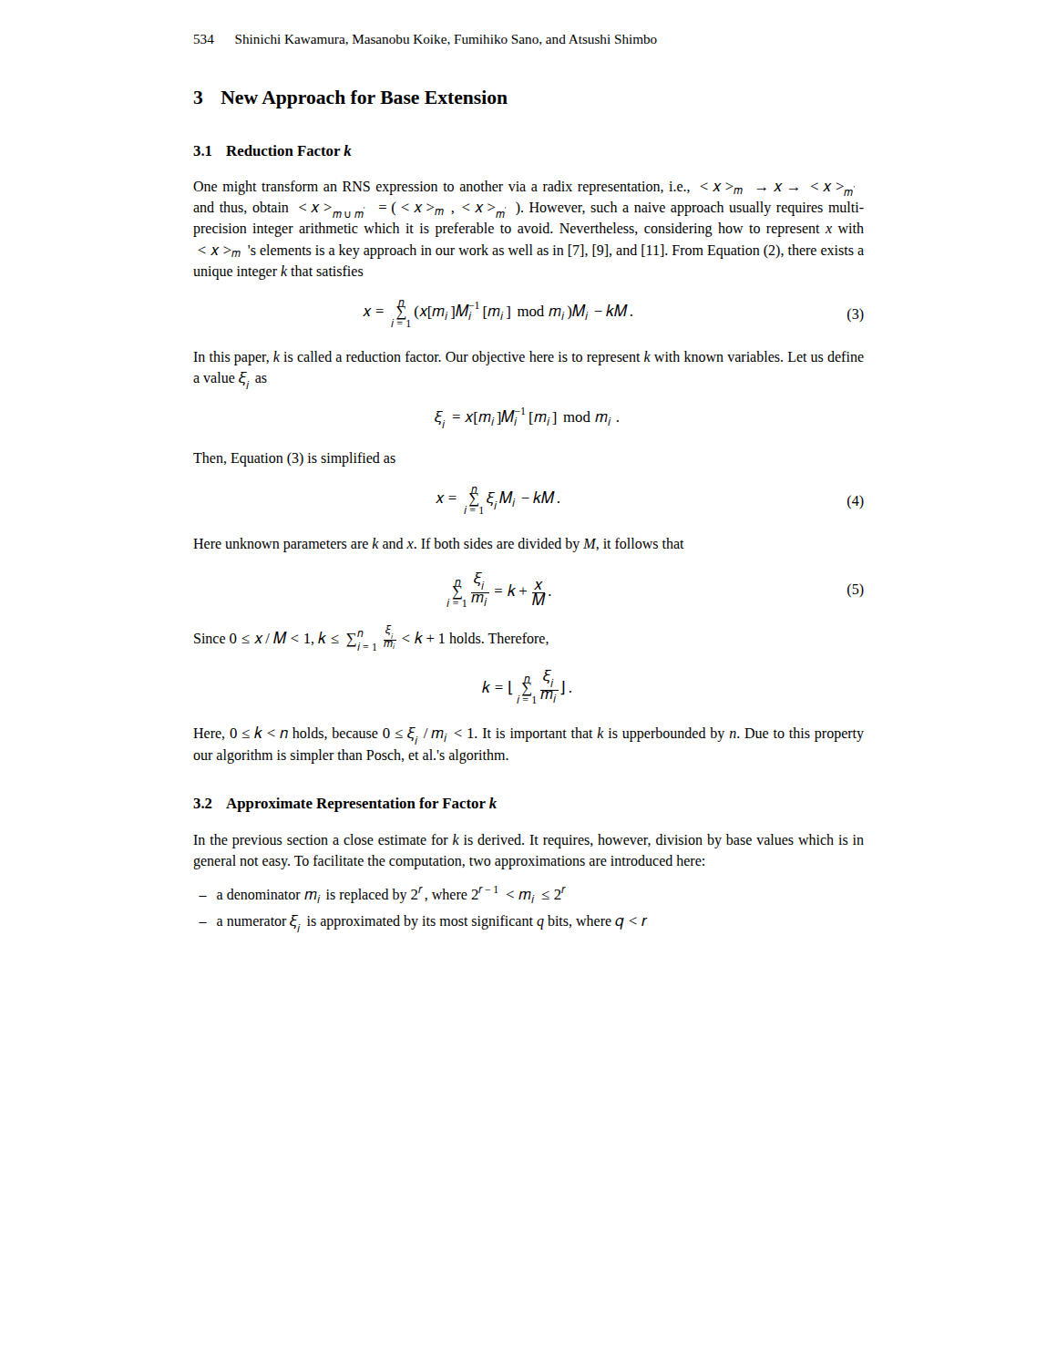534 Shinichi Kawamura, Masanobu Koike, Fumihiko Sano, and Atsushi Shimbo
3 New Approach for Base Extension
3.1 Reduction Factor k
One might transform an RNS expression to another via a radix representation, i.e., <x>m→x→<x>m′ and thus, obtain <x>m∪m′=(<x>m,<x>m′). However, such a naive approach usually requires multi-precision integer arithmetic which it is preferable to avoid. Nevertheless, considering how to represent x with <x>m's elements is a key approach in our work as well as in [7], [9], and [11]. From Equation (2), there exists a unique integer k that satisfies
x= ∑ i=1 n (x[mi] Mi−1 [mi] modmi) Mi −kM.
(3)
In this paper, k is called a reduction factor. Our objective here is to represent k with known variables. Let us define a value ξi as
ξi= x[mi] Mi−1 [mi] modmi.
Then, Equation (3) is simplified as
x= ∑ i=1 n ξi Mi −kM.
(4)
Here unknown parameters are k and x. If both sides are divided by M, it follows that
∑ i=1 n ξi mi =k+ xM .
(5)
Since 0≤x/M<1, k≤∑i=1nξimi<k+1 holds. Therefore,
k= ⌊ ∑ i=1 n ξi mi ⌋ .
Here, 0≤k<n holds, because 0≤ξi/mi<1. It is important that k is upperbounded by n. Due to this property our algorithm is simpler than Posch, et al.'s algorithm.
3.2 Approximate Representation for Factor k
In the previous section a close estimate for k is derived. It requires, however, division by base values which is in general not easy. To facilitate the computation, two approximations are introduced here:
a denominator mi is replaced by 2r, where 2r−1<mi≤2r
a numerator ξi is approximated by its most significant q bits, where q<r